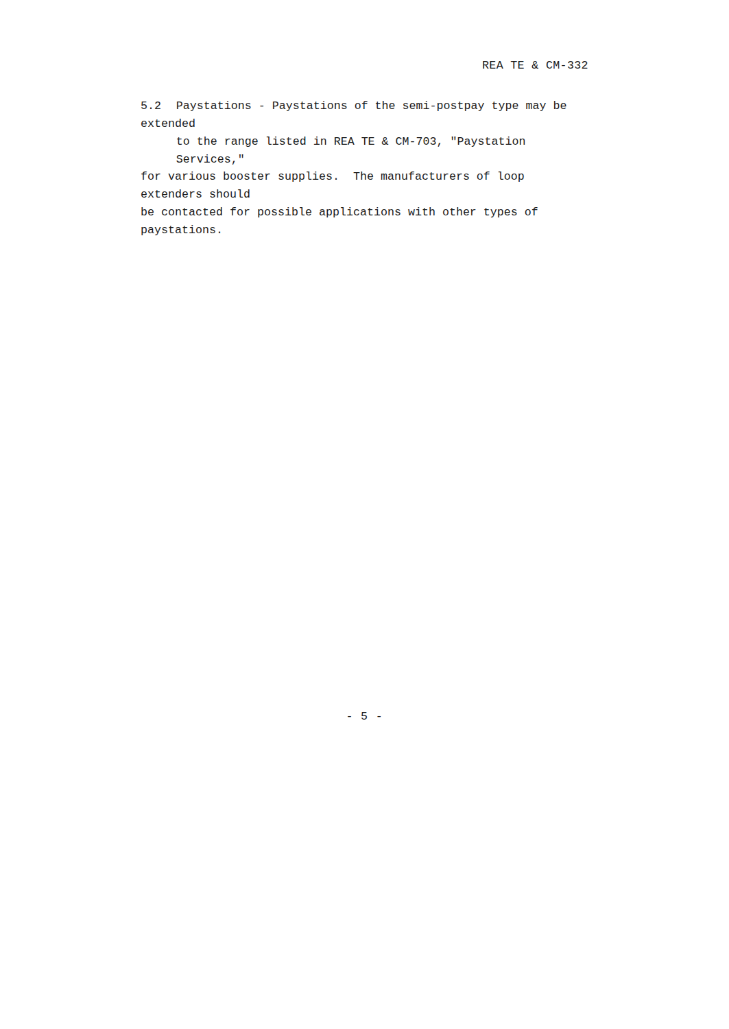REA TE & CM-332
5.2 Paystations - Paystations of the semi-postpay type may be extended
to the range listed in REA TE & CM-703, "Paystation Services,"
for various booster supplies. The manufacturers of loop extenders should
be contacted for possible applications with other types of paystations.
- 5 -